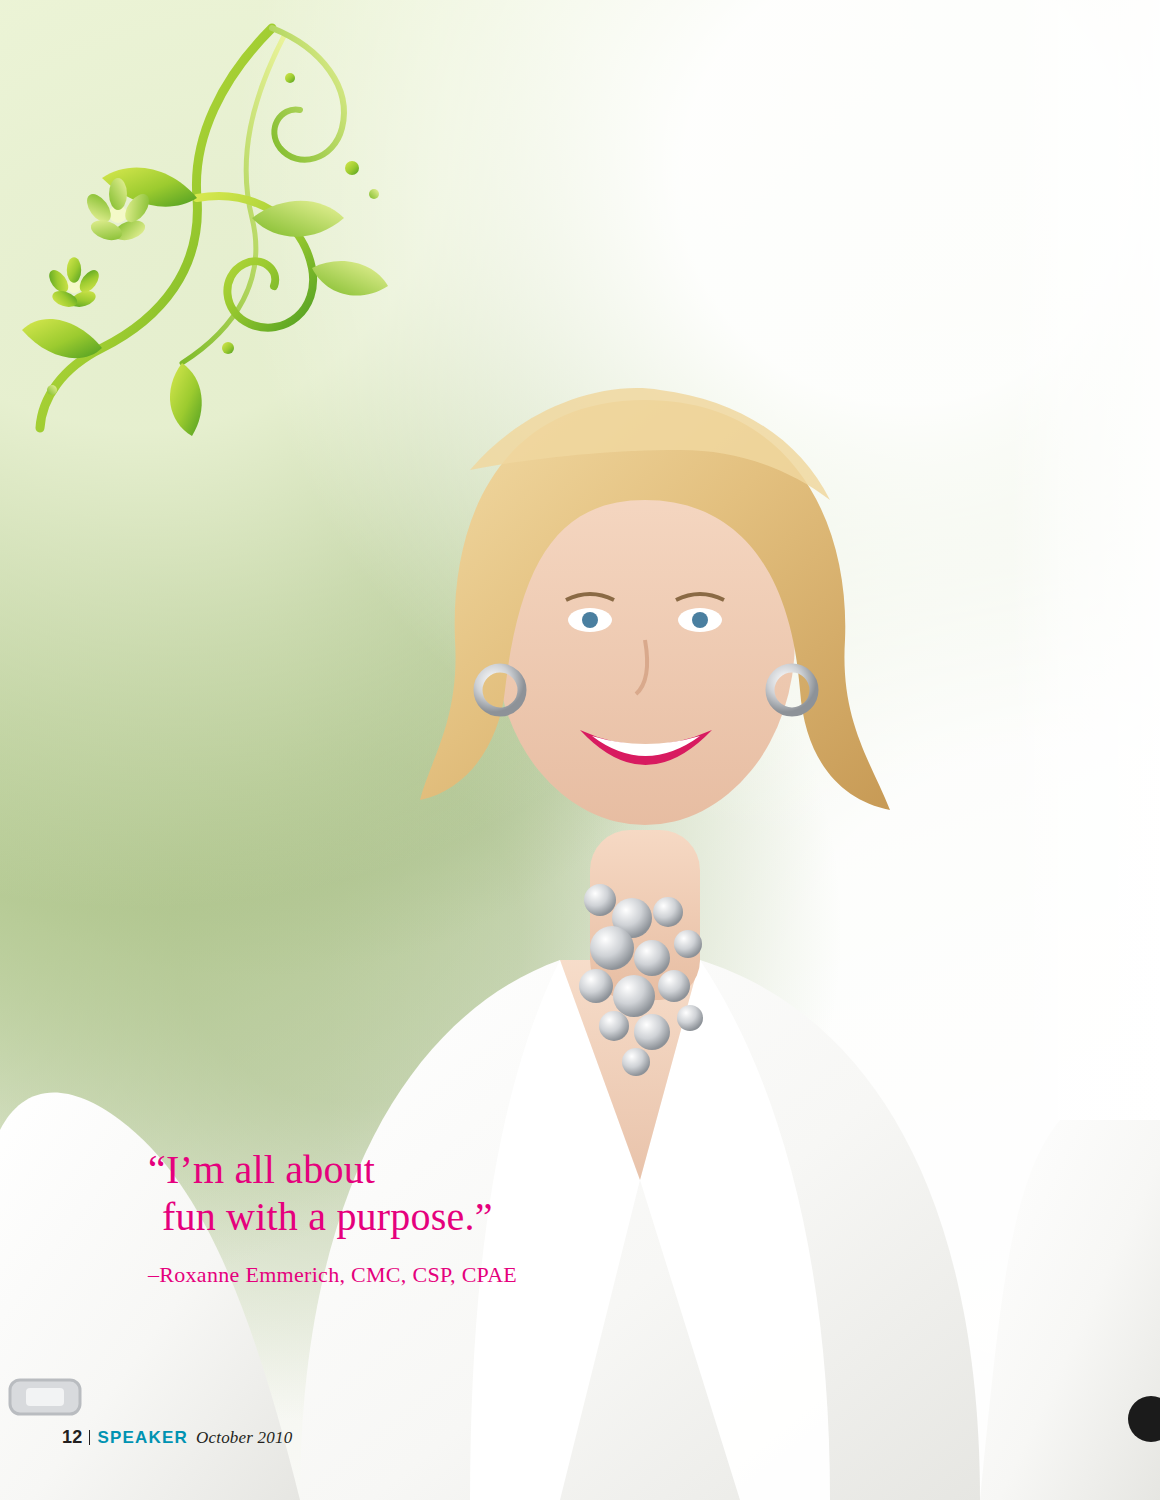“I’m all aboutfun with a purpose.”
–Roxanne Emmerich, CMC, CSP, CPAE
12 SPEAKER October 2010